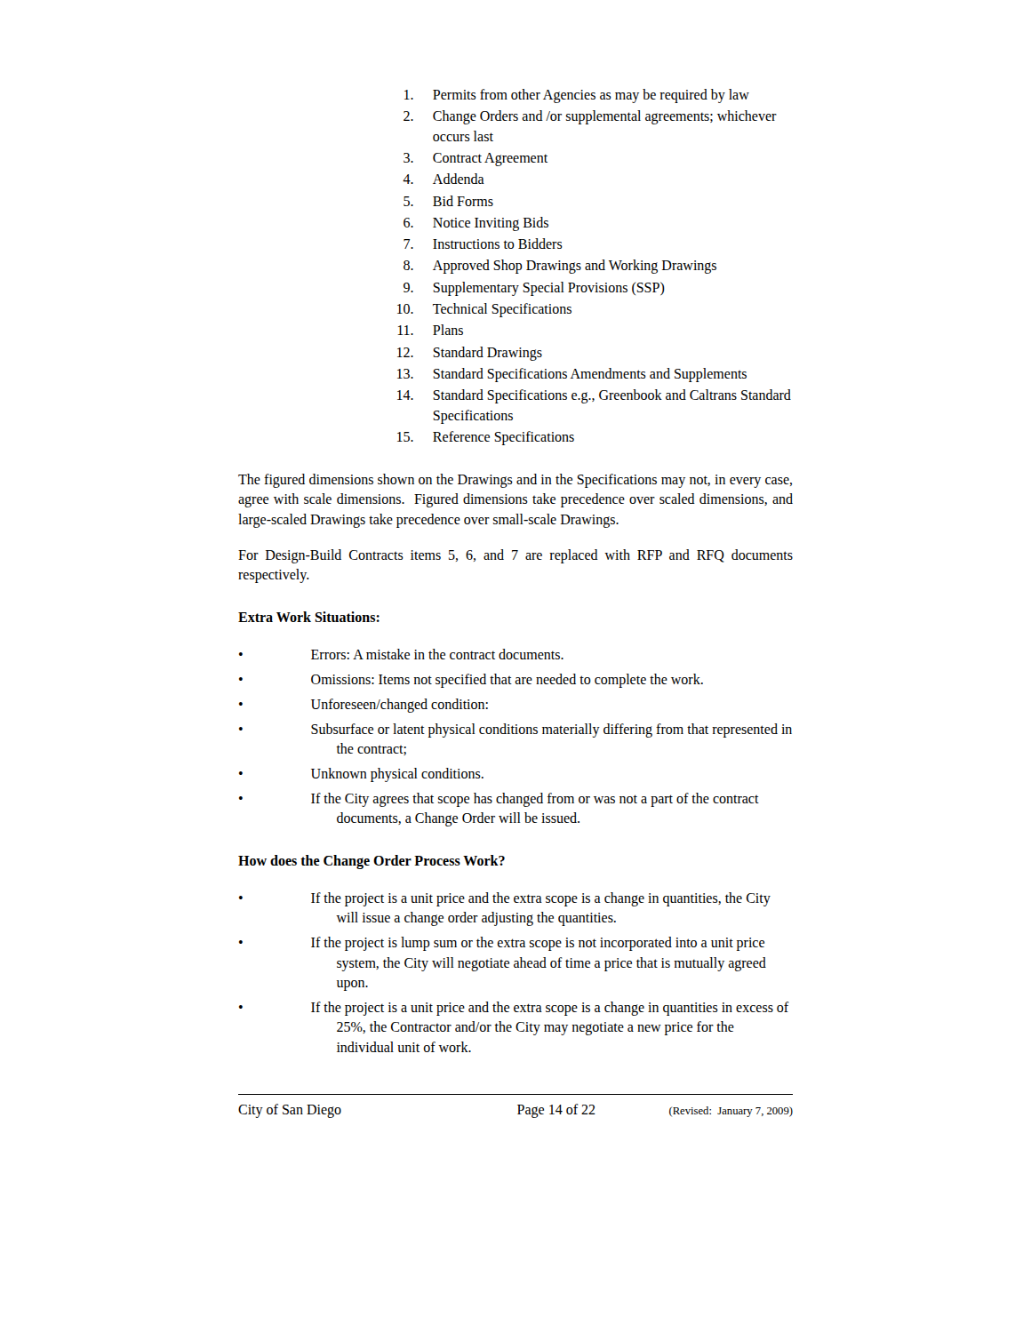Permits from other Agencies as may be required by law
Change Orders and /or supplemental agreements; whichever occurs last
Contract Agreement
Addenda
Bid Forms
Notice Inviting Bids
Instructions to Bidders
Approved Shop Drawings and Working Drawings
Supplementary Special Provisions (SSP)
Technical Specifications
Plans
Standard Drawings
Standard Specifications Amendments and Supplements
Standard Specifications e.g., Greenbook and Caltrans Standard Specifications
Reference Specifications
The figured dimensions shown on the Drawings and in the Specifications may not, in every case, agree with scale dimensions. Figured dimensions take precedence over scaled dimensions, and large-scaled Drawings take precedence over small-scale Drawings.
For Design-Build Contracts items 5, 6, and 7 are replaced with RFP and RFQ documents respectively.
Extra Work Situations:
Errors: A mistake in the contract documents.
Omissions: Items not specified that are needed to complete the work.
Unforeseen/changed condition:
Subsurface or latent physical conditions materially differing from that represented in the contract;
Unknown physical conditions.
If the City agrees that scope has changed from or was not a part of the contract documents, a Change Order will be issued.
How does the Change Order Process Work?
If the project is a unit price and the extra scope is a change in quantities, the City will issue a change order adjusting the quantities.
If the project is lump sum or the extra scope is not incorporated into a unit price system, the City will negotiate ahead of time a price that is mutually agreed upon.
If the project is a unit price and the extra scope is a change in quantities in excess of 25%, the Contractor and/or the City may negotiate a new price for the individual unit of work.
City of San Diego
Page 14 of 22
(Revised: January 7, 2009)